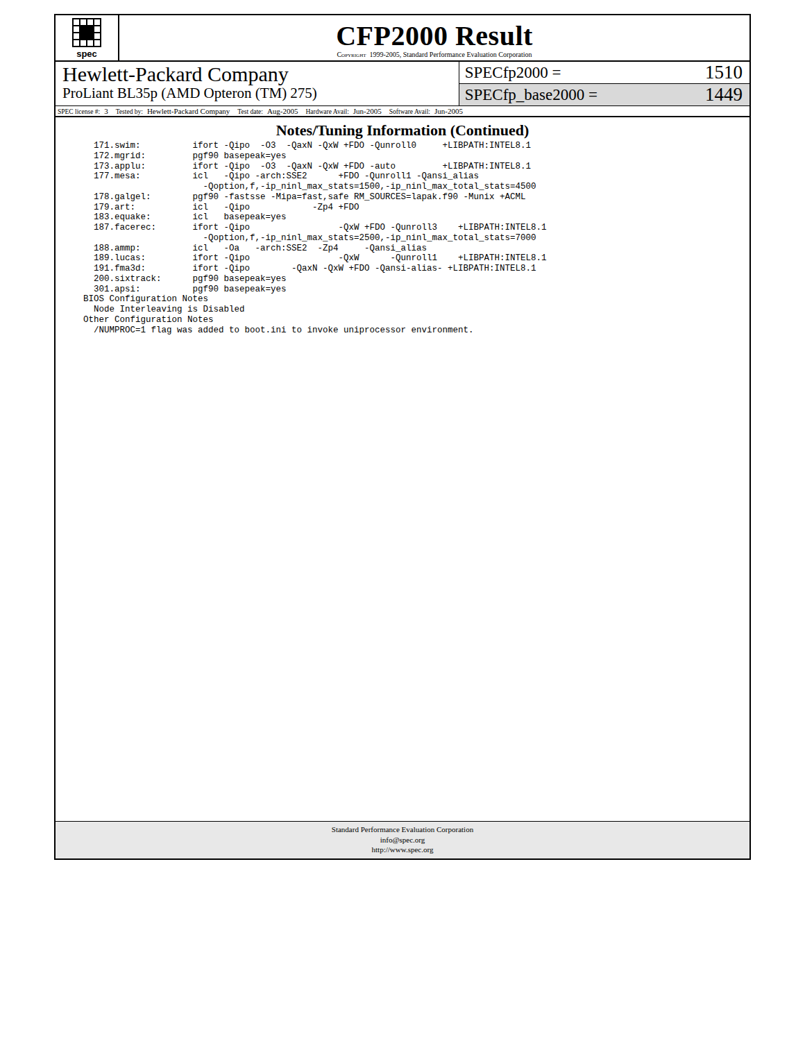spec
CFP2000 Result
Copyright 1999-2005, Standard Performance Evaluation Corporation
Hewlett-Packard Company
ProLiant BL35p (AMD Opteron (TM) 275)
SPECfp2000 =
1510
SPECfp_base2000 =
1449
SPEC license #: 3 Tested by: Hewlett-Packard Company Test date: Aug-2005 Hardware Avail: Jun-2005 Software Avail: Jun-2005
Notes/Tuning Information (Continued)
  171.swim:          ifort -Qipo  -O3  -QaxN -QxW +FDO -Qunroll0     +LIBPATH:INTEL8.1
  172.mgrid:         pgf90 basepeak=yes
  173.applu:         ifort -Qipo  -O3  -QaxN -QxW +FDO -auto         +LIBPATH:INTEL8.1
  177.mesa:          icl   -Qipo -arch:SSE2      +FDO -Qunroll1 -Qansi_alias
                       -Qoption,f,-ip_ninl_max_stats=1500,-ip_ninl_max_total_stats=4500
  178.galgel:        pgf90 -fastsse -Mipa=fast,safe RM_SOURCES=lapak.f90 -Munix +ACML
  179.art:           icl   -Qipo            -Zp4 +FDO
  183.equake:        icl   basepeak=yes
  187.facerec:       ifort -Qipo                 -QxW +FDO -Qunroll3    +LIBPATH:INTEL8.1
                       -Qoption,f,-ip_ninl_max_stats=2500,-ip_ninl_max_total_stats=7000
  188.ammp:          icl   -Oa   -arch:SSE2  -Zp4     -Qansi_alias
  189.lucas:         ifort -Qipo                 -QxW      -Qunroll1    +LIBPATH:INTEL8.1
  191.fma3d:         ifort -Qipo        -QaxN -QxW +FDO -Qansi-alias- +LIBPATH:INTEL8.1
  200.sixtrack:      pgf90 basepeak=yes
  301.apsi:          pgf90 basepeak=yes
BIOS Configuration Notes
  Node Interleaving is Disabled
Other Configuration Notes
  /NUMPROC=1 flag was added to boot.ini to invoke uniprocessor environment.
Standard Performance Evaluation Corporation
info@spec.org
http://www.spec.org